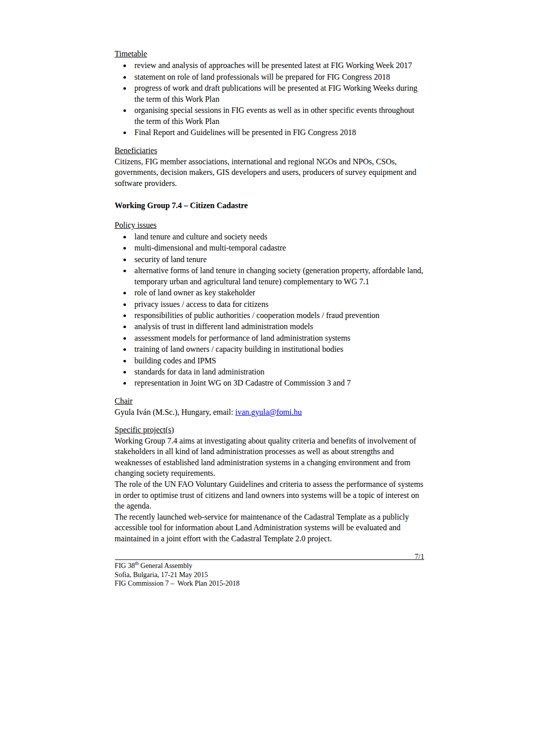Timetable
review and analysis of approaches will be presented latest at FIG Working Week 2017
statement on role of land professionals will be prepared for FIG Congress 2018
progress of work and draft publications will be presented at FIG Working Weeks during the term of this Work Plan
organising special sessions in FIG events as well as in other specific events throughout the term of this Work Plan
Final Report and Guidelines will be presented in FIG Congress 2018
Beneficiaries
Citizens, FIG member associations, international and regional NGOs and NPOs, CSOs, governments, decision makers, GIS developers and users, producers of survey equipment and software providers.
Working Group 7.4 – Citizen Cadastre
Policy issues
land tenure and culture and society needs
multi-dimensional and multi-temporal cadastre
security of land tenure
alternative forms of land tenure in changing society (generation property, affordable land, temporary urban and agricultural land tenure) complementary to WG 7.1
role of land owner as key stakeholder
privacy issues / access to data for citizens
responsibilities of public authorities / cooperation models / fraud prevention
analysis of trust in different land administration models
assessment models for performance of land administration systems
training of land owners / capacity building in institutional bodies
building codes and IPMS
standards for data in land administration
representation in Joint WG on 3D Cadastre of Commission 3 and 7
Chair
Gyula Iván (M.Sc.), Hungary, email: ivan.gyula@fomi.hu
Specific project(s)
Working Group 7.4 aims at investigating about quality criteria and benefits of involvement of stakeholders in all kind of land administration processes as well as about strengths and weaknesses of established land administration systems in a changing environment and from changing society requirements.
The role of the UN FAO Voluntary Guidelines and criteria to assess the performance of systems in order to optimise trust of citizens and land owners into systems will be a topic of interest on the agenda.
The recently launched web-service for maintenance of the Cadastral Template as a publicly accessible tool for information about Land Administration systems will be evaluated and maintained in a joint effort with the Cadastral Template 2.0 project.
7/1
FIG 38th General Assembly
Sofia, Bulgaria, 17-21 May 2015
FIG Commission 7 – Work Plan 2015-2018